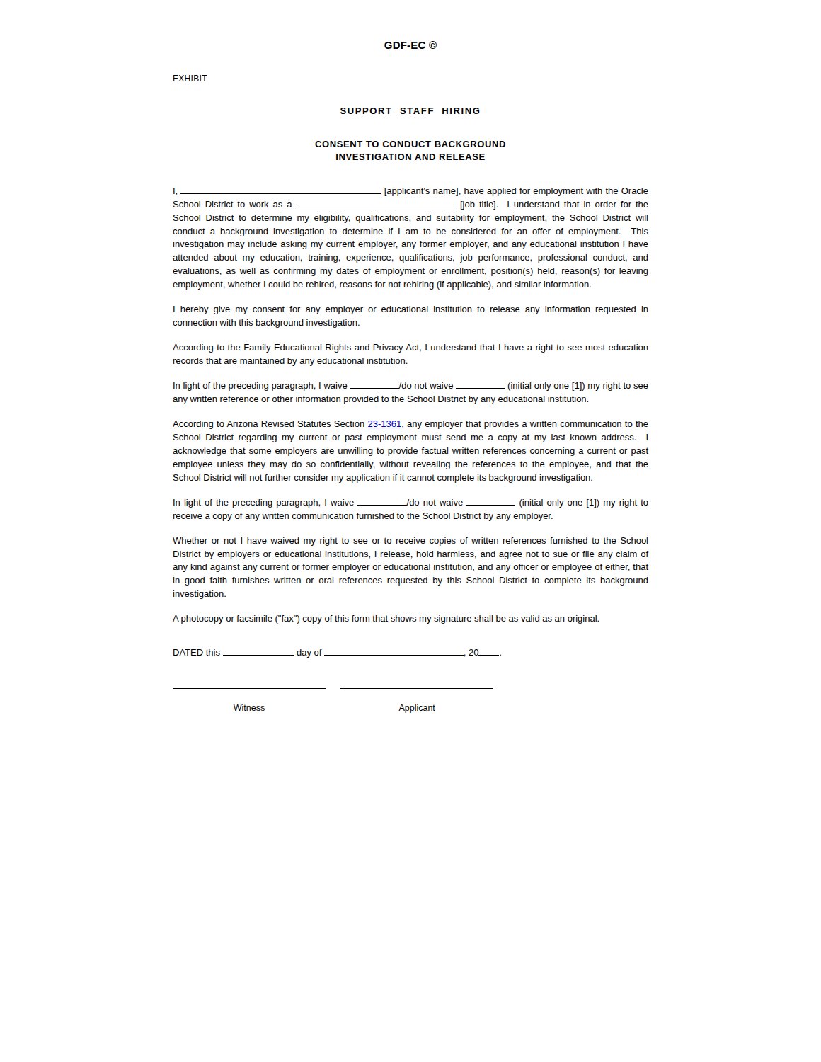GDF-EC ©
EXHIBIT
SUPPORT STAFF HIRING
CONSENT TO CONDUCT BACKGROUND
INVESTIGATION AND RELEASE
I, [applicant's name], have applied for employment with the Oracle School District to work as a [job title]. I understand that in order for the School District to determine my eligibility, qualifications, and suitability for employment, the School District will conduct a background investigation to determine if I am to be considered for an offer of employment. This investigation may include asking my current employer, any former employer, and any educational institution I have attended about my education, training, experience, qualifications, job performance, professional conduct, and evaluations, as well as confirming my dates of employment or enrollment, position(s) held, reason(s) for leaving employment, whether I could be rehired, reasons for not rehiring (if applicable), and similar information.
I hereby give my consent for any employer or educational institution to release any information requested in connection with this background investigation.
According to the Family Educational Rights and Privacy Act, I understand that I have a right to see most education records that are maintained by any educational institution.
In light of the preceding paragraph, I waive /do not waive (initial only one [1]) my right to see any written reference or other information provided to the School District by any educational institution.
According to Arizona Revised Statutes Section 23-1361, any employer that provides a written communication to the School District regarding my current or past employment must send me a copy at my last known address. I acknowledge that some employers are unwilling to provide factual written references concerning a current or past employee unless they may do so confidentially, without revealing the references to the employee, and that the School District will not further consider my application if it cannot complete its background investigation.
In light of the preceding paragraph, I waive /do not waive (initial only one [1]) my right to receive a copy of any written communication furnished to the School District by any employer.
Whether or not I have waived my right to see or to receive copies of written references furnished to the School District by employers or educational institutions, I release, hold harmless, and agree not to sue or file any claim of any kind against any current or former employer or educational institution, and any officer or employee of either, that in good faith furnishes written or oral references requested by this School District to complete its background investigation.
A photocopy or facsimile ("fax") copy of this form that shows my signature shall be as valid as an original.
DATED this day of , 20 .
| Witness | | Applicant | |